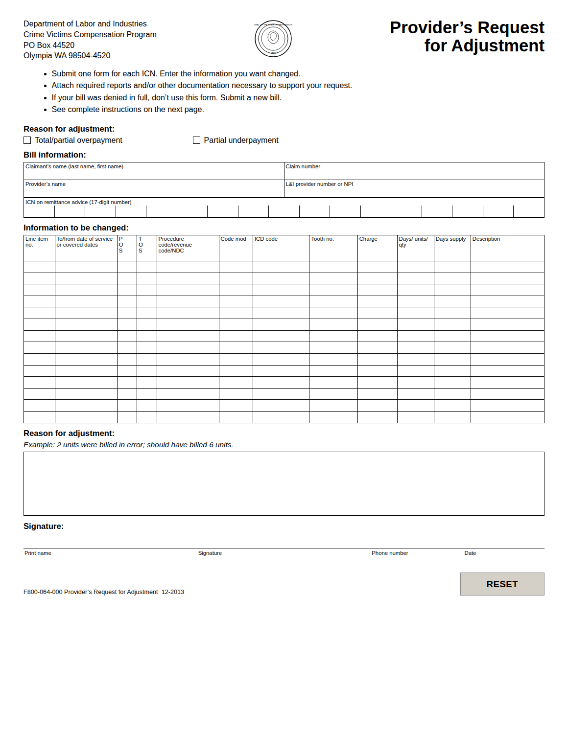Department of Labor and Industries
Crime Victims Compensation Program
PO Box 44520
Olympia WA 98504-4520
1889 SEAL OF THE STATE OF WASHINGTON
Provider’s Request
for Adjustment
Submit one form for each ICN. Enter the information you want changed.
Attach required reports and/or other documentation necessary to support your request.
If your bill was denied in full, don’t use this form. Submit a new bill.
See complete instructions on the next page.
Reason for adjustment:
Total/partial overpayment Partial underpayment
Bill information:
| Claimant’s name (last name, first name) | Claim number |
| Provider’s name | L&I provider number or NPI |
ICN on remittance advice (17-digit number)
Information to be changed:
| Line item no. | To/from date of service or covered dates | P O S | T O S | Procedure code/revenue code/NDC | Code mod | ICD code | Tooth no. | Charge | Days/ units/ qty | Days supply | Description |
| --- | --- | --- | --- | --- | --- | --- | --- | --- | --- | --- | --- |
Reason for adjustment:
Example: 2 units were billed in error; should have billed 6 units.
Signature:
| Print name | Signature | Phone number | Date |
F800-064-000 Provider’s Request for Adjustment 12-2013
RESET